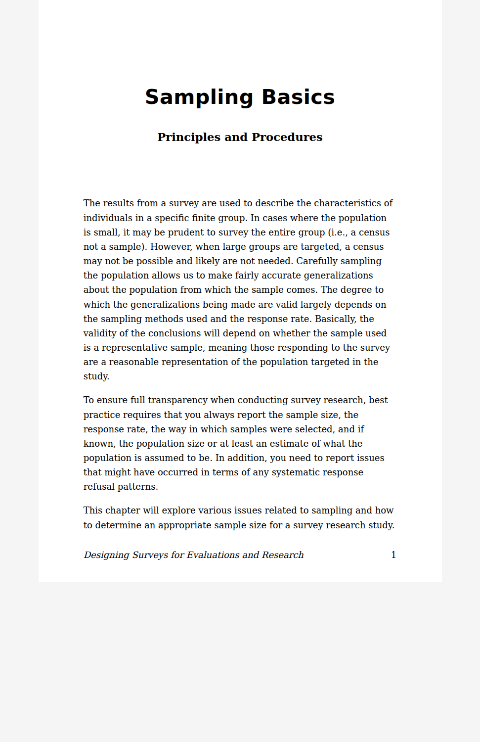Sampling Basics
Principles and Procedures
The results from a survey are used to describe the characteristics of individuals in a specific finite group. In cases where the population is small, it may be prudent to survey the entire group (i.e., a census not a sample). However, when large groups are targeted, a census may not be possible and likely are not needed. Carefully sampling the population allows us to make fairly accurate generalizations about the population from which the sample comes. The degree to which the generalizations being made are valid largely depends on the sampling methods used and the response rate. Basically, the validity of the conclusions will depend on whether the sample used is a representative sample, meaning those responding to the survey are a reasonable representation of the population targeted in the study.
To ensure full transparency when conducting survey research, best practice requires that you always report the sample size, the response rate, the way in which samples were selected, and if known, the population size or at least an estimate of what the population is assumed to be. In addition, you need to report issues that might have occurred in terms of any systematic response refusal patterns.
This chapter will explore various issues related to sampling and how to determine an appropriate sample size for a survey research study.
Designing Surveys for Evaluations and Research 1